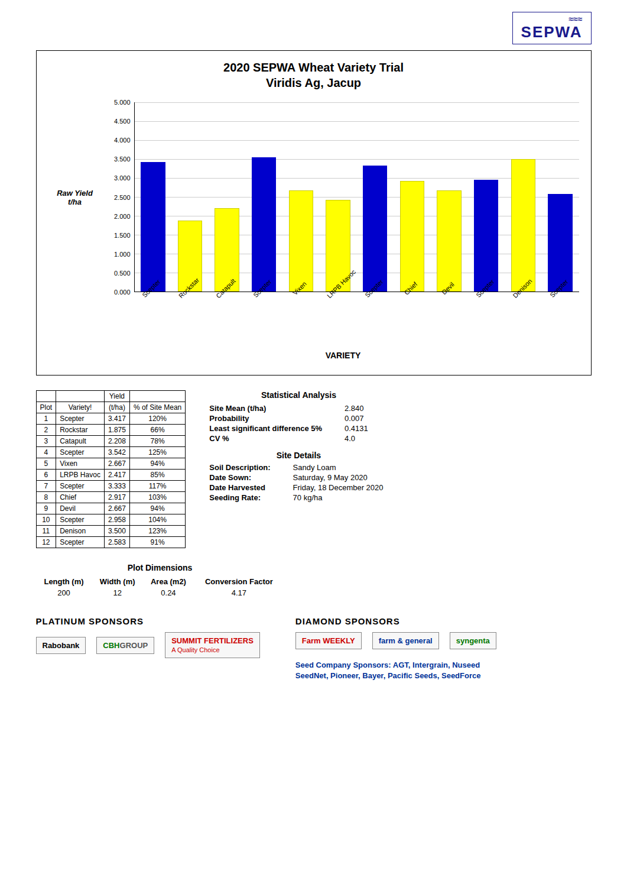SEPWA
2020 SEPWA Wheat Variety Trial
Viridis Ag, Jacup
Raw Yield
t/ha
5.000 4.500 4.000 3.500 3.000 2.500 2.000 1.500 1.000 0.500 0.000
Scepter
Rockstar
Catapult
Scepter
Vixen
LRPB Havoc
Scepter
Chief
Devil
Scepter
Denison
Scepter
VARIETY
| | | Yield | |
| --- | --- | --- | --- |
| Plot | Variety! | (t/ha) | % of Site Mean |
| 1 | Scepter | 3.417 | 120% |
| 2 | Rockstar | 1.875 | 66% |
| 3 | Catapult | 2.208 | 78% |
| 4 | Scepter | 3.542 | 125% |
| 5 | Vixen | 2.667 | 94% |
| 6 | LRPB Havoc | 2.417 | 85% |
| 7 | Scepter | 3.333 | 117% |
| 8 | Chief | 2.917 | 103% |
| 9 | Devil | 2.667 | 94% |
| 10 | Scepter | 2.958 | 104% |
| 11 | Denison | 3.500 | 123% |
| 12 | Scepter | 2.583 | 91% |
Statistical Analysis
| Site Mean (t/ha) | 2.840 |
| Probability | 0.007 |
| Least significant difference 5% | 0.4131 |
| CV % | 4.0 |
Site Details
| Soil Description: | Sandy Loam |
| Date Sown: | Saturday, 9 May 2020 |
| Date Harvested | Friday, 18 December 2020 |
| Seeding Rate: | 70 kg/ha |
Plot Dimensions
| Length (m) | Width (m) | Area (m2) | Conversion Factor |
| --- | --- | --- | --- |
| 200 | 12 | 0.24 | 4.17 |
PLATINUM SPONSORS
Rabobank
CBHGROUP
SUMMIT FERTILIZERS
A Quality Choice
DIAMOND SPONSORS
Farm WEEKLY
farm & general
syngenta
Seed Company Sponsors: AGT, Intergrain, Nuseed
SeedNet, Pioneer, Bayer, Pacific Seeds, SeedForce